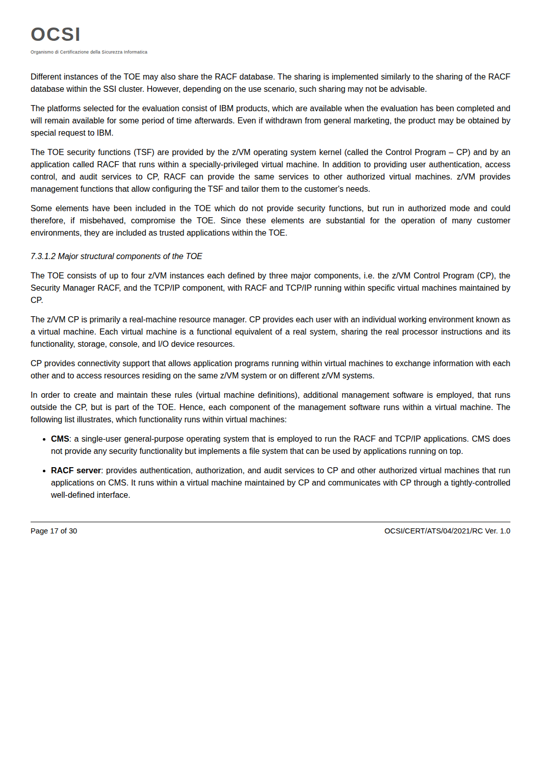OCSI
Organismo di Certificazione della Sicurezza Informatica
Different instances of the TOE may also share the RACF database. The sharing is implemented similarly to the sharing of the RACF database within the SSI cluster. However, depending on the use scenario, such sharing may not be advisable.
The platforms selected for the evaluation consist of IBM products, which are available when the evaluation has been completed and will remain available for some period of time afterwards. Even if withdrawn from general marketing, the product may be obtained by special request to IBM.
The TOE security functions (TSF) are provided by the z/VM operating system kernel (called the Control Program – CP) and by an application called RACF that runs within a specially-privileged virtual machine. In addition to providing user authentication, access control, and audit services to CP, RACF can provide the same services to other authorized virtual machines. z/VM provides management functions that allow configuring the TSF and tailor them to the customer's needs.
Some elements have been included in the TOE which do not provide security functions, but run in authorized mode and could therefore, if misbehaved, compromise the TOE. Since these elements are substantial for the operation of many customer environments, they are included as trusted applications within the TOE.
7.3.1.2 Major structural components of the TOE
The TOE consists of up to four z/VM instances each defined by three major components, i.e. the z/VM Control Program (CP), the Security Manager RACF, and the TCP/IP component, with RACF and TCP/IP running within specific virtual machines maintained by CP.
The z/VM CP is primarily a real-machine resource manager. CP provides each user with an individual working environment known as a virtual machine. Each virtual machine is a functional equivalent of a real system, sharing the real processor instructions and its functionality, storage, console, and I/O device resources.
CP provides connectivity support that allows application programs running within virtual machines to exchange information with each other and to access resources residing on the same z/VM system or on different z/VM systems.
In order to create and maintain these rules (virtual machine definitions), additional management software is employed, that runs outside the CP, but is part of the TOE. Hence, each component of the management software runs within a virtual machine. The following list illustrates, which functionality runs within virtual machines:
CMS: a single-user general-purpose operating system that is employed to run the RACF and TCP/IP applications. CMS does not provide any security functionality but implements a file system that can be used by applications running on top.
RACF server: provides authentication, authorization, and audit services to CP and other authorized virtual machines that run applications on CMS. It runs within a virtual machine maintained by CP and communicates with CP through a tightly-controlled well-defined interface.
Page 17 of 30 OCSI/CERT/ATS/04/2021/RC Ver. 1.0